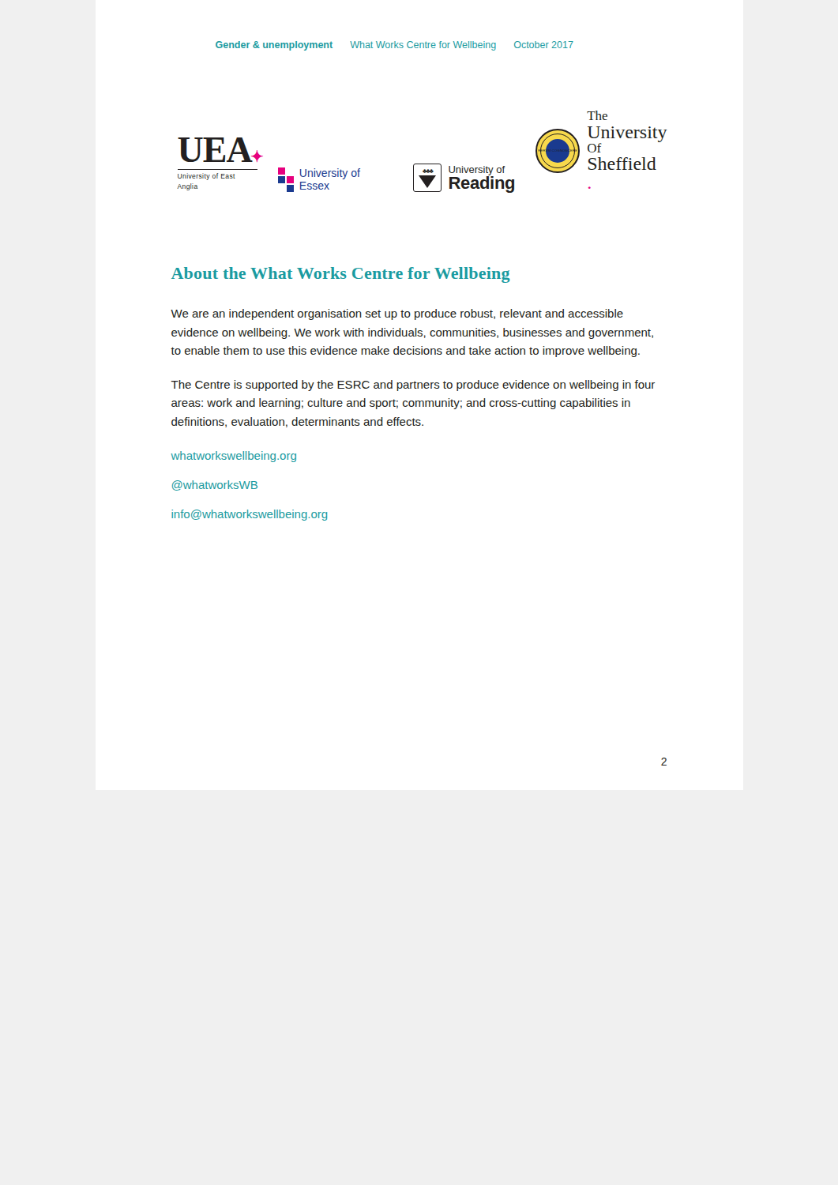Gender & unemployment What Works Centre for Wellbeing October 2017
UEA✦
University of East Anglia
University of Essex
University of Reading
RERVM COGNOSCERE CAVSAS
The University Of Sheffield.
About the What Works Centre for Wellbeing
We are an independent organisation set up to produce robust, relevant and accessible evidence on wellbeing. We work with individuals, communities, businesses and government, to enable them to use this evidence make decisions and take action to improve wellbeing.
The Centre is supported by the ESRC and partners to produce evidence on wellbeing in four areas: work and learning; culture and sport; community; and cross-cutting capabilities in definitions, evaluation, determinants and effects.
whatworkswellbeing.org
@whatworksWB
info@whatworkswellbeing.org
2